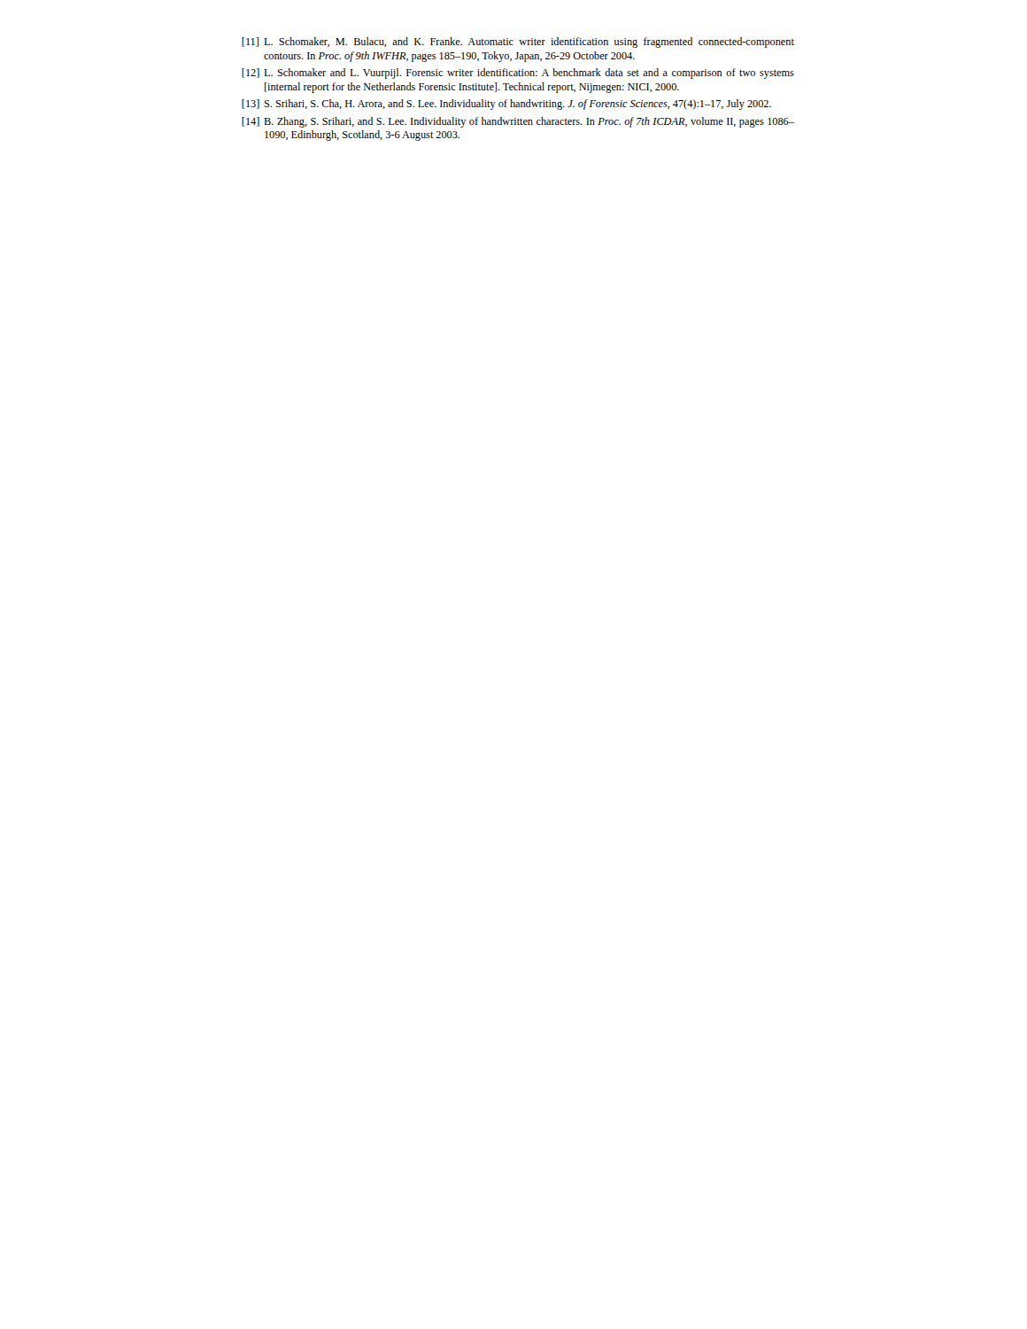[11] L. Schomaker, M. Bulacu, and K. Franke. Automatic writer identification using fragmented connected-component contours. In Proc. of 9th IWFHR, pages 185–190, Tokyo, Japan, 26-29 October 2004.
[12] L. Schomaker and L. Vuurpijl. Forensic writer identification: A benchmark data set and a comparison of two systems [internal report for the Netherlands Forensic Institute]. Technical report, Nijmegen: NICI, 2000.
[13] S. Srihari, S. Cha, H. Arora, and S. Lee. Individuality of handwriting. J. of Forensic Sciences, 47(4):1–17, July 2002.
[14] B. Zhang, S. Srihari, and S. Lee. Individuality of handwritten characters. In Proc. of 7th ICDAR, volume II, pages 1086–1090, Edinburgh, Scotland, 3-6 August 2003.